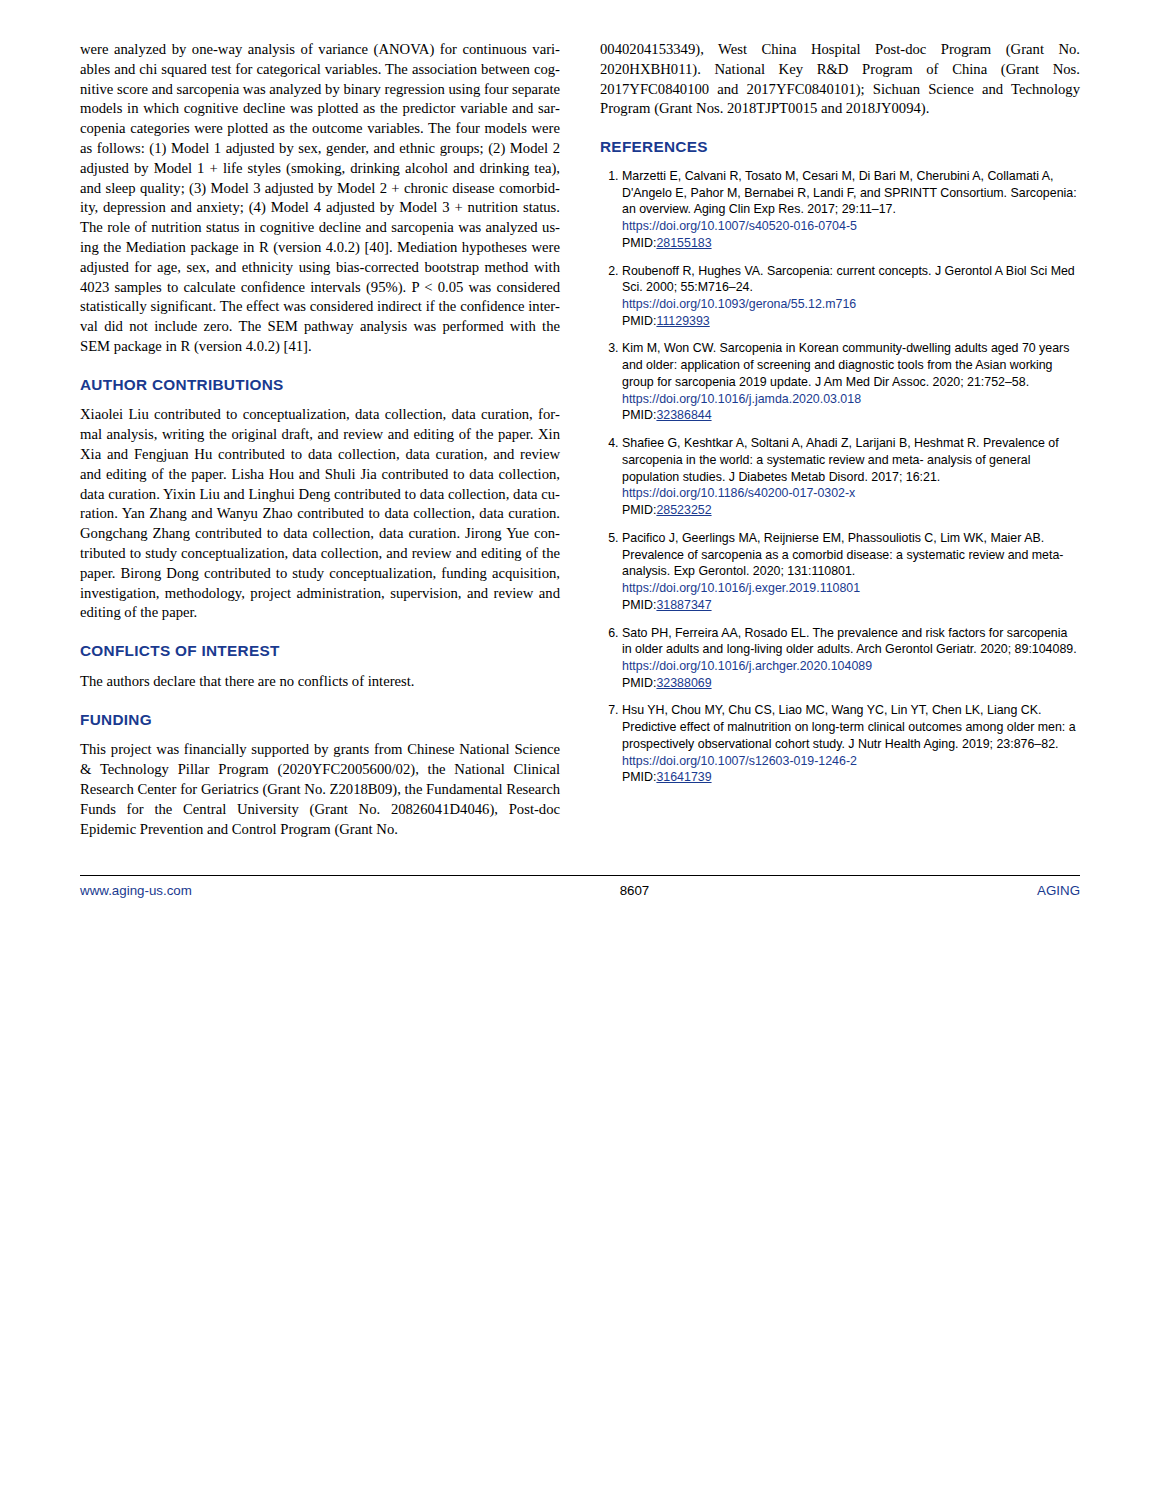were analyzed by one-way analysis of variance (ANOVA) for continuous variables and chi squared test for categorical variables. The association between cognitive score and sarcopenia was analyzed by binary regression using four separate models in which cognitive decline was plotted as the predictor variable and sarcopenia categories were plotted as the outcome variables. The four models were as follows: (1) Model 1 adjusted by sex, gender, and ethnic groups; (2) Model 2 adjusted by Model 1 + life styles (smoking, drinking alcohol and drinking tea), and sleep quality; (3) Model 3 adjusted by Model 2 + chronic disease comorbidity, depression and anxiety; (4) Model 4 adjusted by Model 3 + nutrition status. The role of nutrition status in cognitive decline and sarcopenia was analyzed using the Mediation package in R (version 4.0.2) [40]. Mediation hypotheses were adjusted for age, sex, and ethnicity using bias-corrected bootstrap method with 4023 samples to calculate confidence intervals (95%). P < 0.05 was considered statistically significant. The effect was considered indirect if the confidence interval did not include zero. The SEM pathway analysis was performed with the SEM package in R (version 4.0.2) [41].
AUTHOR CONTRIBUTIONS
Xiaolei Liu contributed to conceptualization, data collection, data curation, formal analysis, writing the original draft, and review and editing of the paper. Xin Xia and Fengjuan Hu contributed to data collection, data curation, and review and editing of the paper. Lisha Hou and Shuli Jia contributed to data collection, data curation. Yixin Liu and Linghui Deng contributed to data collection, data curation. Yan Zhang and Wanyu Zhao contributed to data collection, data curation. Gongchang Zhang contributed to data collection, data curation. Jirong Yue contributed to study conceptualization, data collection, and review and editing of the paper. Birong Dong contributed to study conceptualization, funding acquisition, investigation, methodology, project administration, supervision, and review and editing of the paper.
CONFLICTS OF INTEREST
The authors declare that there are no conflicts of interest.
FUNDING
This project was financially supported by grants from Chinese National Science & Technology Pillar Program (2020YFC2005600/02), the National Clinical Research Center for Geriatrics (Grant No. Z2018B09), the Fundamental Research Funds for the Central University (Grant No. 20826041D4046), Post-doc Epidemic Prevention and Control Program (Grant No.
0040204153349), West China Hospital Post-doc Program (Grant No. 2020HXBH011). National Key R&D Program of China (Grant Nos. 2017YFC0840100 and 2017YFC0840101); Sichuan Science and Technology Program (Grant Nos. 2018TJPT0015 and 2018JY0094).
REFERENCES
Marzetti E, Calvani R, Tosato M, Cesari M, Di Bari M, Cherubini A, Collamati A, D'Angelo E, Pahor M, Bernabei R, Landi F, and SPRINTT Consortium. Sarcopenia: an overview. Aging Clin Exp Res. 2017; 29:11–17.
https://doi.org/10.1007/s40520-016-0704-5 PMID:28155183
Roubenoff R, Hughes VA. Sarcopenia: current concepts. J Gerontol A Biol Sci Med Sci. 2000; 55:M716–24.
https://doi.org/10.1093/gerona/55.12.m716 PMID:11129393
Kim M, Won CW. Sarcopenia in Korean community-dwelling adults aged 70 years and older: application of screening and diagnostic tools from the Asian working group for sarcopenia 2019 update. J Am Med Dir Assoc. 2020; 21:752–58.
https://doi.org/10.1016/j.jamda.2020.03.018 PMID:32386844
Shafiee G, Keshtkar A, Soltani A, Ahadi Z, Larijani B, Heshmat R. Prevalence of sarcopenia in the world: a systematic review and meta- analysis of general population studies. J Diabetes Metab Disord. 2017; 16:21.
https://doi.org/10.1186/s40200-017-0302-x PMID:28523252
Pacifico J, Geerlings MA, Reijnierse EM, Phassouliotis C, Lim WK, Maier AB. Prevalence of sarcopenia as a comorbid disease: a systematic review and meta-analysis. Exp Gerontol. 2020; 131:110801.
https://doi.org/10.1016/j.exger.2019.110801 PMID:31887347
Sato PH, Ferreira AA, Rosado EL. The prevalence and risk factors for sarcopenia in older adults and long-living older adults. Arch Gerontol Geriatr. 2020; 89:104089.
https://doi.org/10.1016/j.archger.2020.104089 PMID:32388069
Hsu YH, Chou MY, Chu CS, Liao MC, Wang YC, Lin YT, Chen LK, Liang CK. Predictive effect of malnutrition on long-term clinical outcomes among older men: a prospectively observational cohort study. J Nutr Health Aging. 2019; 23:876–82.
https://doi.org/10.1007/s12603-019-1246-2 PMID:31641739
www.aging-us.com
8607
AGING